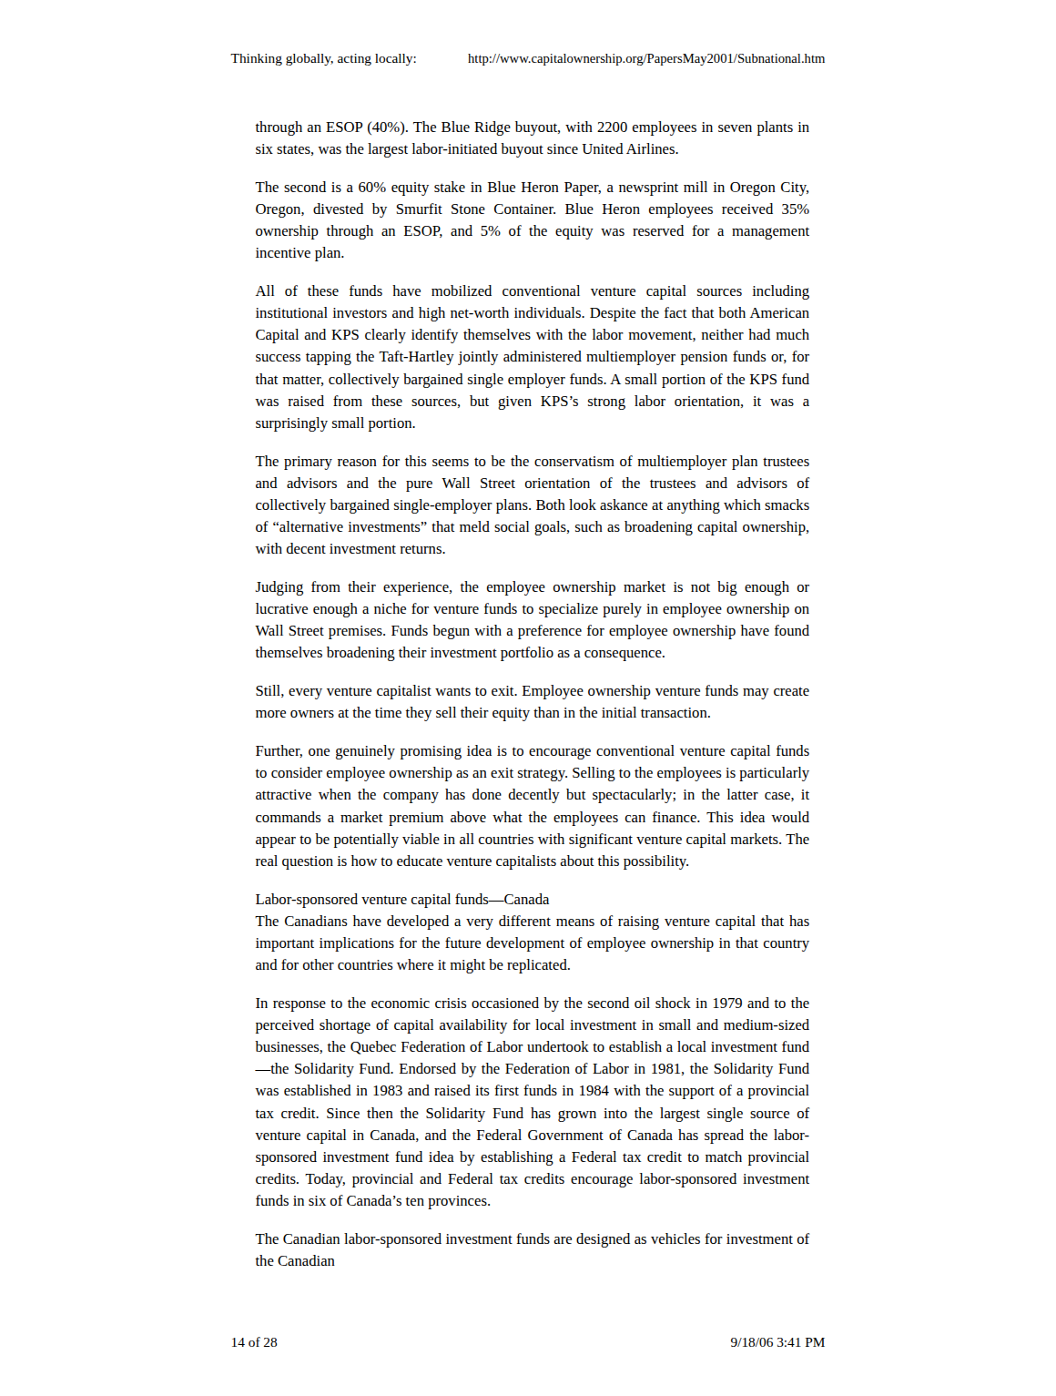Thinking globally, acting locally:
http://www.capitalownership.org/PapersMay2001/Subnational.htm
through an ESOP (40%). The Blue Ridge buyout, with 2200 employees in seven plants in six states, was the largest labor-initiated buyout since United Airlines.
The second is a 60% equity stake in Blue Heron Paper, a newsprint mill in Oregon City, Oregon, divested by Smurfit Stone Container. Blue Heron employees received 35% ownership through an ESOP, and 5% of the equity was reserved for a management incentive plan.
All of these funds have mobilized conventional venture capital sources including institutional investors and high net-worth individuals. Despite the fact that both American Capital and KPS clearly identify themselves with the labor movement, neither had much success tapping the Taft-Hartley jointly administered multiemployer pension funds or, for that matter, collectively bargained single employer funds. A small portion of the KPS fund was raised from these sources, but given KPS’s strong labor orientation, it was a surprisingly small portion.
The primary reason for this seems to be the conservatism of multiemployer plan trustees and advisors and the pure Wall Street orientation of the trustees and advisors of collectively bargained single-employer plans. Both look askance at anything which smacks of “alternative investments” that meld social goals, such as broadening capital ownership, with decent investment returns.
Judging from their experience, the employee ownership market is not big enough or lucrative enough a niche for venture funds to specialize purely in employee ownership on Wall Street premises. Funds begun with a preference for employee ownership have found themselves broadening their investment portfolio as a consequence.
Still, every venture capitalist wants to exit. Employee ownership venture funds may create more owners at the time they sell their equity than in the initial transaction.
Further, one genuinely promising idea is to encourage conventional venture capital funds to consider employee ownership as an exit strategy. Selling to the employees is particularly attractive when the company has done decently but spectacularly; in the latter case, it commands a market premium above what the employees can finance. This idea would appear to be potentially viable in all countries with significant venture capital markets. The real question is how to educate venture capitalists about this possibility.
Labor-sponsored venture capital funds—Canada
The Canadians have developed a very different means of raising venture capital that has important implications for the future development of employee ownership in that country and for other countries where it might be replicated.
In response to the economic crisis occasioned by the second oil shock in 1979 and to the perceived shortage of capital availability for local investment in small and medium-sized businesses, the Quebec Federation of Labor undertook to establish a local investment fund—the Solidarity Fund. Endorsed by the Federation of Labor in 1981, the Solidarity Fund was established in 1983 and raised its first funds in 1984 with the support of a provincial tax credit. Since then the Solidarity Fund has grown into the largest single source of venture capital in Canada, and the Federal Government of Canada has spread the labor-sponsored investment fund idea by establishing a Federal tax credit to match provincial credits. Today, provincial and Federal tax credits encourage labor-sponsored investment funds in six of Canada’s ten provinces.
The Canadian labor-sponsored investment funds are designed as vehicles for investment of the Canadian
14 of 28
9/18/06 3:41 PM